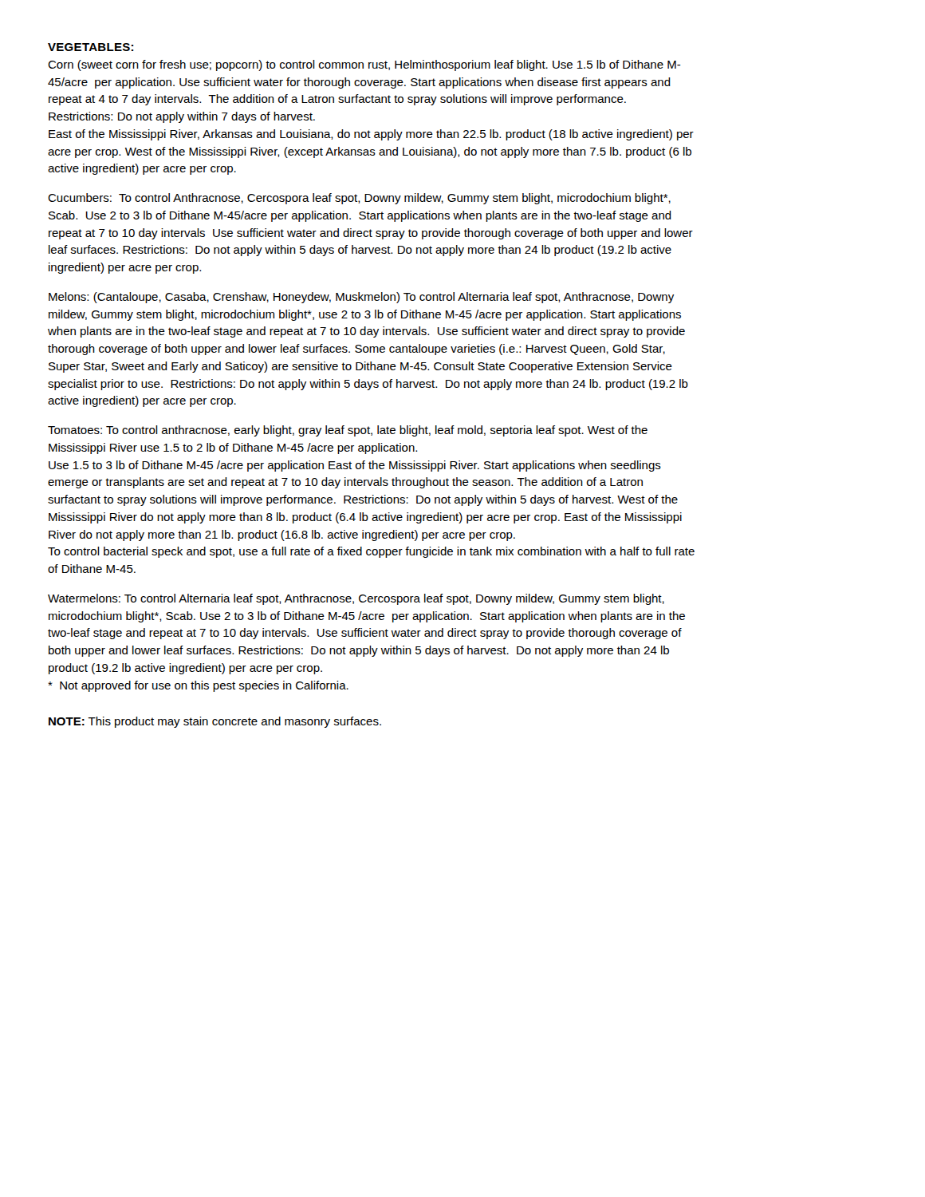VEGETABLES:
Corn (sweet corn for fresh use; popcorn) to control common rust, Helminthosporium leaf blight. Use 1.5 lb of Dithane M-45/acre per application. Use sufficient water for thorough coverage. Start applications when disease first appears and repeat at 4 to 7 day intervals. The addition of a Latron surfactant to spray solutions will improve performance.
Restrictions: Do not apply within 7 days of harvest.
East of the Mississippi River, Arkansas and Louisiana, do not apply more than 22.5 lb. product (18 lb active ingredient) per acre per crop. West of the Mississippi River, (except Arkansas and Louisiana), do not apply more than 7.5 lb. product (6 lb active ingredient) per acre per crop.
Cucumbers: To control Anthracnose, Cercospora leaf spot, Downy mildew, Gummy stem blight, microdochium blight*, Scab. Use 2 to 3 lb of Dithane M-45/acre per application. Start applications when plants are in the two-leaf stage and repeat at 7 to 10 day intervals Use sufficient water and direct spray to provide thorough coverage of both upper and lower leaf surfaces. Restrictions: Do not apply within 5 days of harvest. Do not apply more than 24 lb product (19.2 lb active ingredient) per acre per crop.
Melons: (Cantaloupe, Casaba, Crenshaw, Honeydew, Muskmelon) To control Alternaria leaf spot, Anthracnose, Downy mildew, Gummy stem blight, microdochium blight*, use 2 to 3 lb of Dithane M-45 /acre per application. Start applications when plants are in the two-leaf stage and repeat at 7 to 10 day intervals. Use sufficient water and direct spray to provide thorough coverage of both upper and lower leaf surfaces. Some cantaloupe varieties (i.e.: Harvest Queen, Gold Star, Super Star, Sweet and Early and Saticoy) are sensitive to Dithane M-45. Consult State Cooperative Extension Service specialist prior to use. Restrictions: Do not apply within 5 days of harvest. Do not apply more than 24 lb. product (19.2 lb active ingredient) per acre per crop.
Tomatoes: To control anthracnose, early blight, gray leaf spot, late blight, leaf mold, septoria leaf spot. West of the Mississippi River use 1.5 to 2 lb of Dithane M-45 /acre per application.
Use 1.5 to 3 lb of Dithane M-45 /acre per application East of the Mississippi River. Start applications when seedlings emerge or transplants are set and repeat at 7 to 10 day intervals throughout the season. The addition of a Latron surfactant to spray solutions will improve performance. Restrictions: Do not apply within 5 days of harvest. West of the Mississippi River do not apply more than 8 lb. product (6.4 lb active ingredient) per acre per crop. East of the Mississippi River do not apply more than 21 lb. product (16.8 lb. active ingredient) per acre per crop.
To control bacterial speck and spot, use a full rate of a fixed copper fungicide in tank mix combination with a half to full rate of Dithane M-45.
Watermelons: To control Alternaria leaf spot, Anthracnose, Cercospora leaf spot, Downy mildew, Gummy stem blight, microdochium blight*, Scab. Use 2 to 3 lb of Dithane M-45 /acre per application. Start application when plants are in the two-leaf stage and repeat at 7 to 10 day intervals. Use sufficient water and direct spray to provide thorough coverage of both upper and lower leaf surfaces. Restrictions: Do not apply within 5 days of harvest. Do not apply more than 24 lb product (19.2 lb active ingredient) per acre per crop.
* Not approved for use on this pest species in California.
NOTE: This product may stain concrete and masonry surfaces.